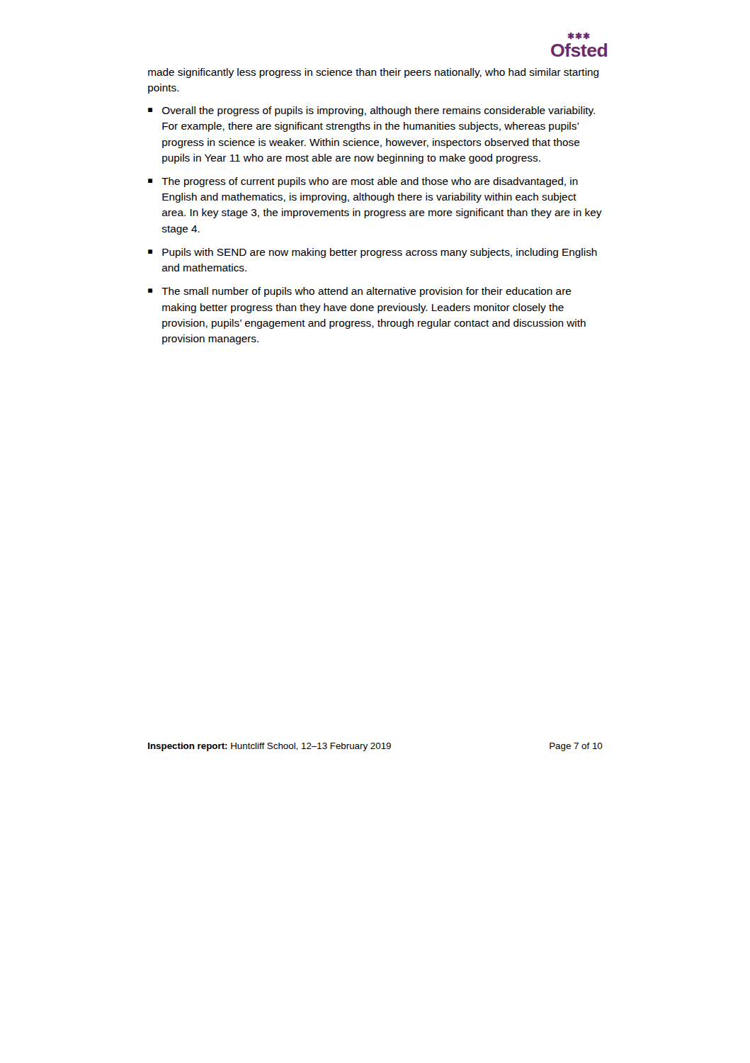✱✱✱
Ofsted
made significantly less progress in science than their peers nationally, who had similar starting points.
Overall the progress of pupils is improving, although there remains considerable variability. For example, there are significant strengths in the humanities subjects, whereas pupils’ progress in science is weaker. Within science, however, inspectors observed that those pupils in Year 11 who are most able are now beginning to make good progress.
The progress of current pupils who are most able and those who are disadvantaged, in English and mathematics, is improving, although there is variability within each subject area. In key stage 3, the improvements in progress are more significant than they are in key stage 4.
Pupils with SEND are now making better progress across many subjects, including English and mathematics.
The small number of pupils who attend an alternative provision for their education are making better progress than they have done previously. Leaders monitor closely the provision, pupils’ engagement and progress, through regular contact and discussion with provision managers.
Inspection report: Huntcliff School, 12–13 February 2019
Page 7 of 10